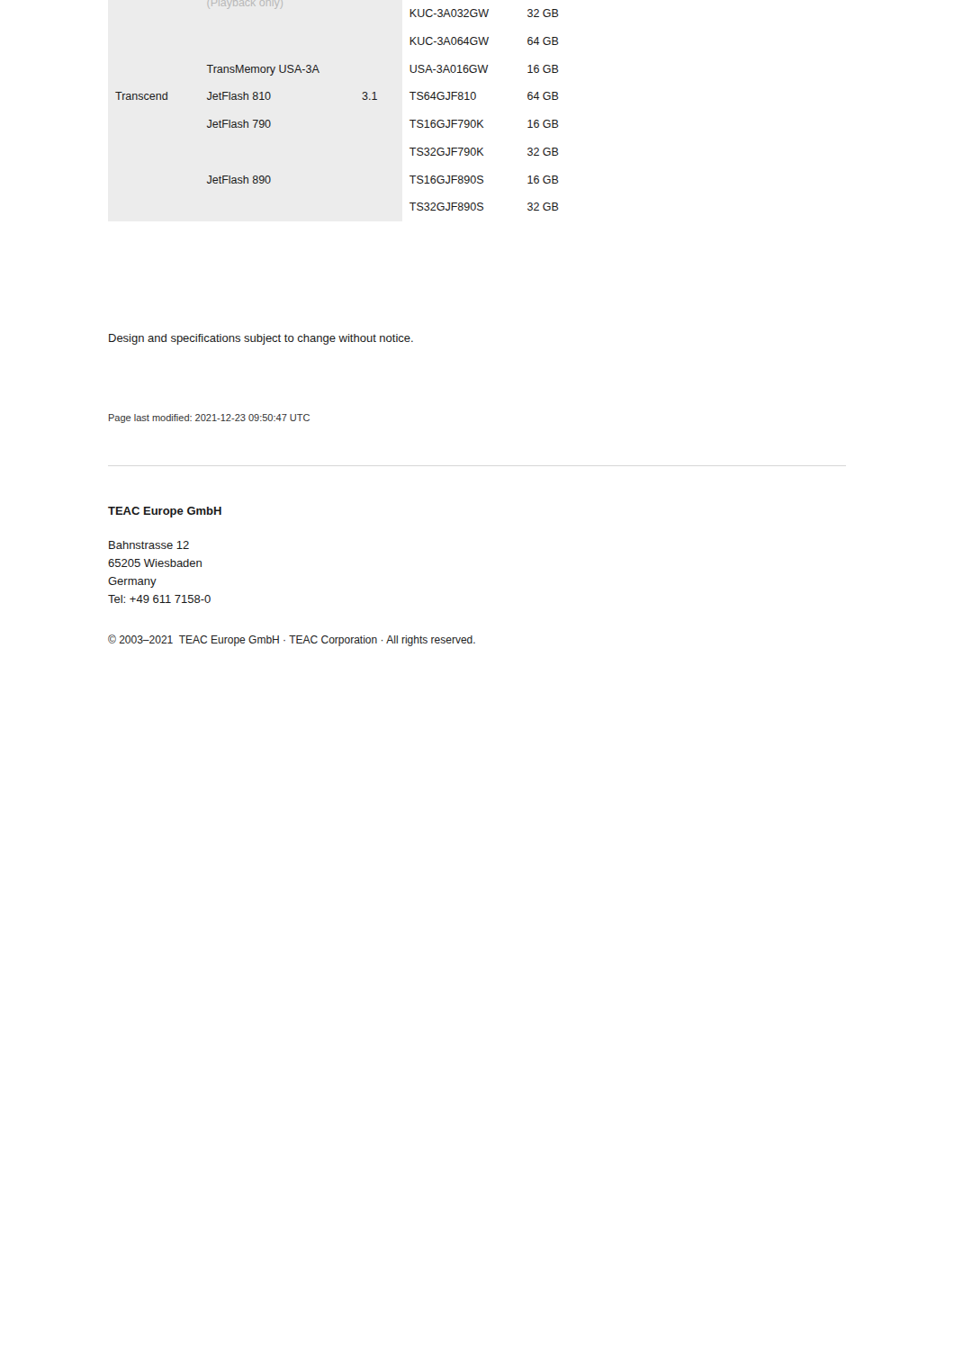| | (Playback only) | | KUC-3A032GW | 32 GB |
| | | | KUC-3A064GW | 64 GB |
| | TransMemory USA-3A | | USA-3A016GW | 16 GB |
| Transcend | JetFlash 810 | 3.1 | TS64GJF810 | 64 GB |
| | JetFlash 790 | | TS16GJF790K | 16 GB |
| | | | TS32GJF790K | 32 GB |
| | JetFlash 890 | | TS16GJF890S | 16 GB |
| | | | TS32GJF890S | 32 GB |
Design and specifications subject to change without notice.
Page last modified: 2021-12-23 09:50:47 UTC
TEAC Europe GmbH
Bahnstrasse 12
65205 Wiesbaden
Germany
Tel: +49 611 7158-0
© 2003–2021 TEAC Europe GmbH · TEAC Corporation · All rights reserved.